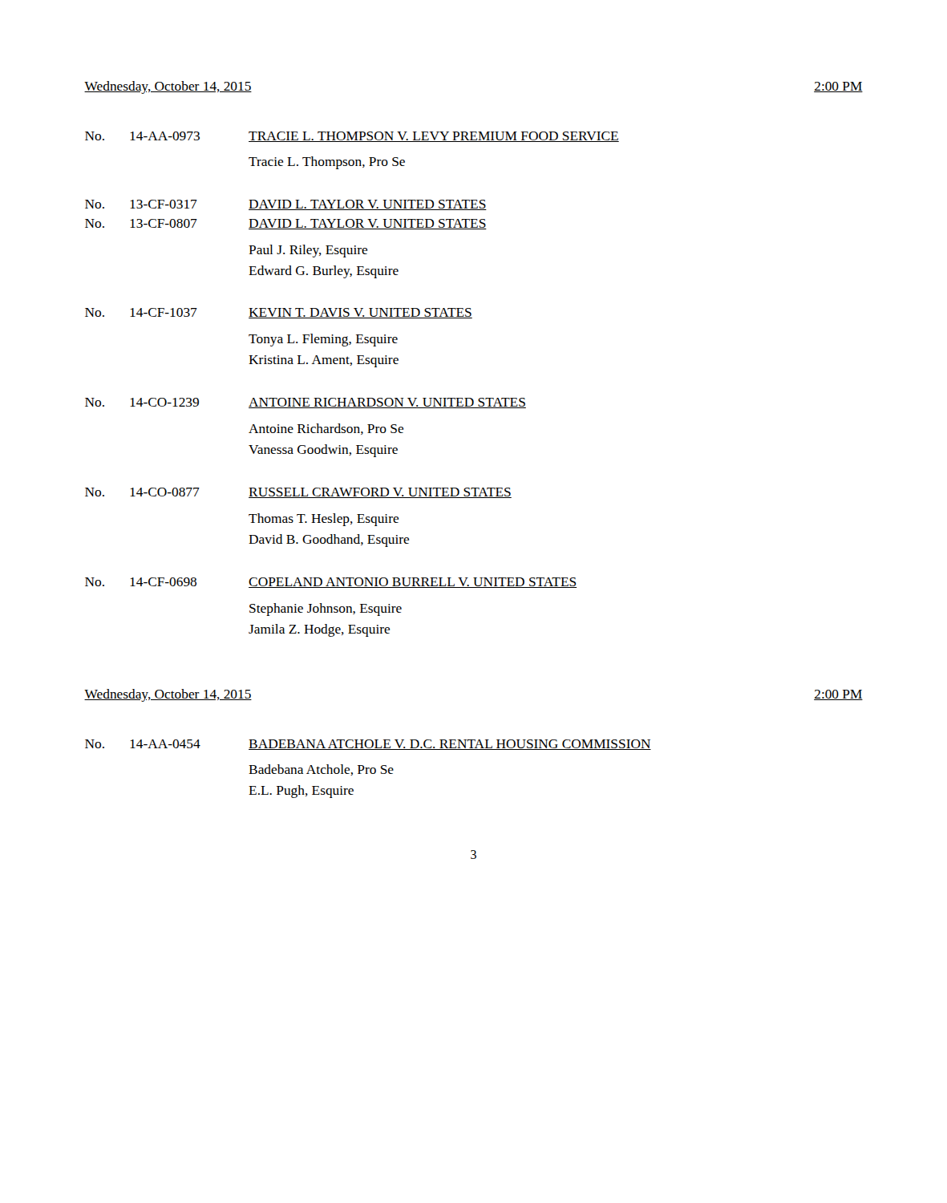Wednesday, October 14, 2015 2:00 PM
| No. | 14-AA-0973 | Tracie L. Thompson v. Levy Premium Food Service Tracie L. Thompson, Pro Se |
| No. | 13-CF-0317 | David L. Taylor v. United States |
| No. | 13-CF-0807 | David L. Taylor v. United States Paul J. Riley, Esquire Edward G. Burley, Esquire |
| No. | 14-CF-1037 | Kevin T. Davis v. United States Tonya L. Fleming, Esquire Kristina L. Ament, Esquire |
| No. | 14-CO-1239 | Antoine Richardson v. United States Antoine Richardson, Pro Se Vanessa Goodwin, Esquire |
| No. | 14-CO-0877 | Russell Crawford v. United States Thomas T. Heslep, Esquire David B. Goodhand, Esquire |
| No. | 14-CF-0698 | Copeland Antonio Burrell v. United States Stephanie Johnson, Esquire Jamila Z. Hodge, Esquire |
Wednesday, October 14, 2015 2:00 PM
| No. | 14-AA-0454 | Badebana Atchole v. D.C. Rental Housing Commission Badebana Atchole, Pro Se E.L. Pugh, Esquire |
3